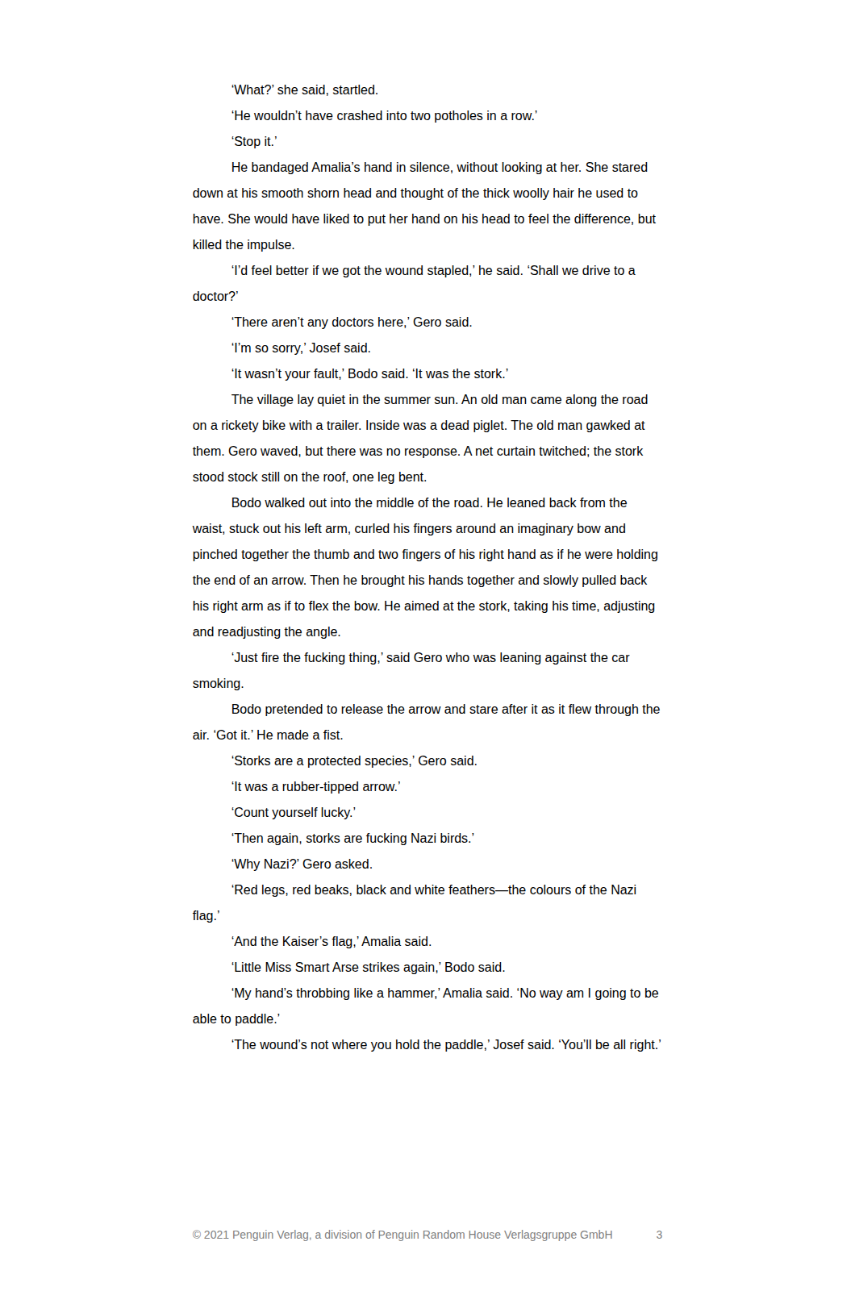‘What?’ she said, startled.
‘He wouldn’t have crashed into two potholes in a row.’
‘Stop it.’
He bandaged Amalia’s hand in silence, without looking at her. She stared down at his smooth shorn head and thought of the thick woolly hair he used to have. She would have liked to put her hand on his head to feel the difference, but killed the impulse.
‘I’d feel better if we got the wound stapled,’ he said. ‘Shall we drive to a doctor?’
‘There aren’t any doctors here,’ Gero said.
‘I’m so sorry,’ Josef said.
‘It wasn’t your fault,’ Bodo said. ‘It was the stork.’
The village lay quiet in the summer sun. An old man came along the road on a rickety bike with a trailer. Inside was a dead piglet. The old man gawked at them. Gero waved, but there was no response. A net curtain twitched; the stork stood stock still on the roof, one leg bent.
Bodo walked out into the middle of the road. He leaned back from the waist, stuck out his left arm, curled his fingers around an imaginary bow and pinched together the thumb and two fingers of his right hand as if he were holding the end of an arrow. Then he brought his hands together and slowly pulled back his right arm as if to flex the bow. He aimed at the stork, taking his time, adjusting and readjusting the angle.
‘Just fire the fucking thing,’ said Gero who was leaning against the car smoking.
Bodo pretended to release the arrow and stare after it as it flew through the air. ‘Got it.’ He made a fist.
‘Storks are a protected species,’ Gero said.
‘It was a rubber-tipped arrow.’
‘Count yourself lucky.’
‘Then again, storks are fucking Nazi birds.’
‘Why Nazi?’ Gero asked.
‘Red legs, red beaks, black and white feathers—the colours of the Nazi flag.’
‘And the Kaiser’s flag,’ Amalia said.
‘Little Miss Smart Arse strikes again,’ Bodo said.
‘My hand’s throbbing like a hammer,’ Amalia said. ‘No way am I going to be able to paddle.’
‘The wound’s not where you hold the paddle,’ Josef said. ‘You’ll be all right.’
© 2021 Penguin Verlag, a division of Penguin Random House Verlagsgruppe GmbH 3